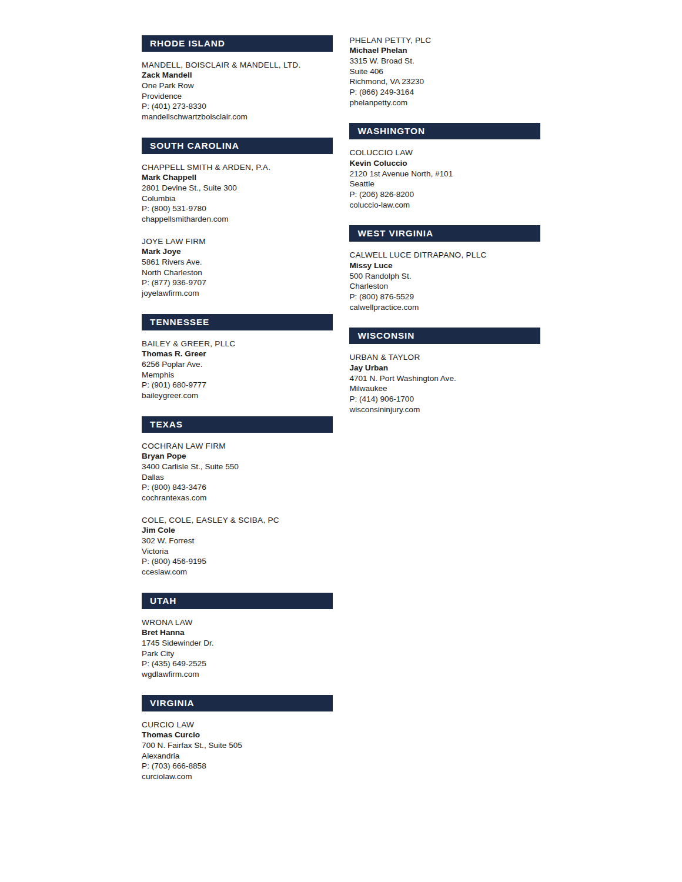RHODE ISLAND
MANDELL, BOISCLAIR & MANDELL, LTD.
Zack Mandell
One Park Row
Providence
P: (401) 273-8330
mandellschwartzboisclair.com
SOUTH CAROLINA
CHAPPELL SMITH & ARDEN, P.A.
Mark Chappell
2801 Devine St., Suite 300
Columbia
P: (800) 531-9780
chappellsmitharden.com
JOYE LAW FIRM
Mark Joye
5861 Rivers Ave.
North Charleston
P: (877) 936-9707
joyelawfirm.com
TENNESSEE
BAILEY & GREER, PLLC
Thomas R. Greer
6256 Poplar Ave.
Memphis
P: (901) 680-9777
baileygreer.com
TEXAS
COCHRAN LAW FIRM
Bryan Pope
3400 Carlisle St., Suite 550
Dallas
P: (800) 843-3476
cochrantexas.com
COLE, COLE, EASLEY & SCIBA, PC
Jim Cole
302 W. Forrest
Victoria
P: (800) 456-9195
cceslaw.com
UTAH
WRONA LAW
Bret Hanna
1745 Sidewinder Dr.
Park City
P: (435) 649-2525
wgdlawfirm.com
VIRGINIA
CURCIO LAW
Thomas Curcio
700 N. Fairfax St., Suite 505
Alexandria
P: (703) 666-8858
curciolaw.com
PHELAN PETTY, PLC
Michael Phelan
3315 W. Broad St.
Suite 406
Richmond, VA 23230
P: (866) 249-3164
phelanpetty.com
WASHINGTON
COLUCCIO LAW
Kevin Coluccio
2120 1st Avenue North, #101
Seattle
P: (206) 826-8200
coluccio-law.com
WEST VIRGINIA
CALWELL LUCE DITRAPANO, PLLC
Missy Luce
500 Randolph St.
Charleston
P: (800) 876-5529
calwellpractice.com
WISCONSIN
URBAN & TAYLOR
Jay Urban
4701 N. Port Washington Ave.
Milwaukee
P: (414) 906-1700
wisconsininjury.com